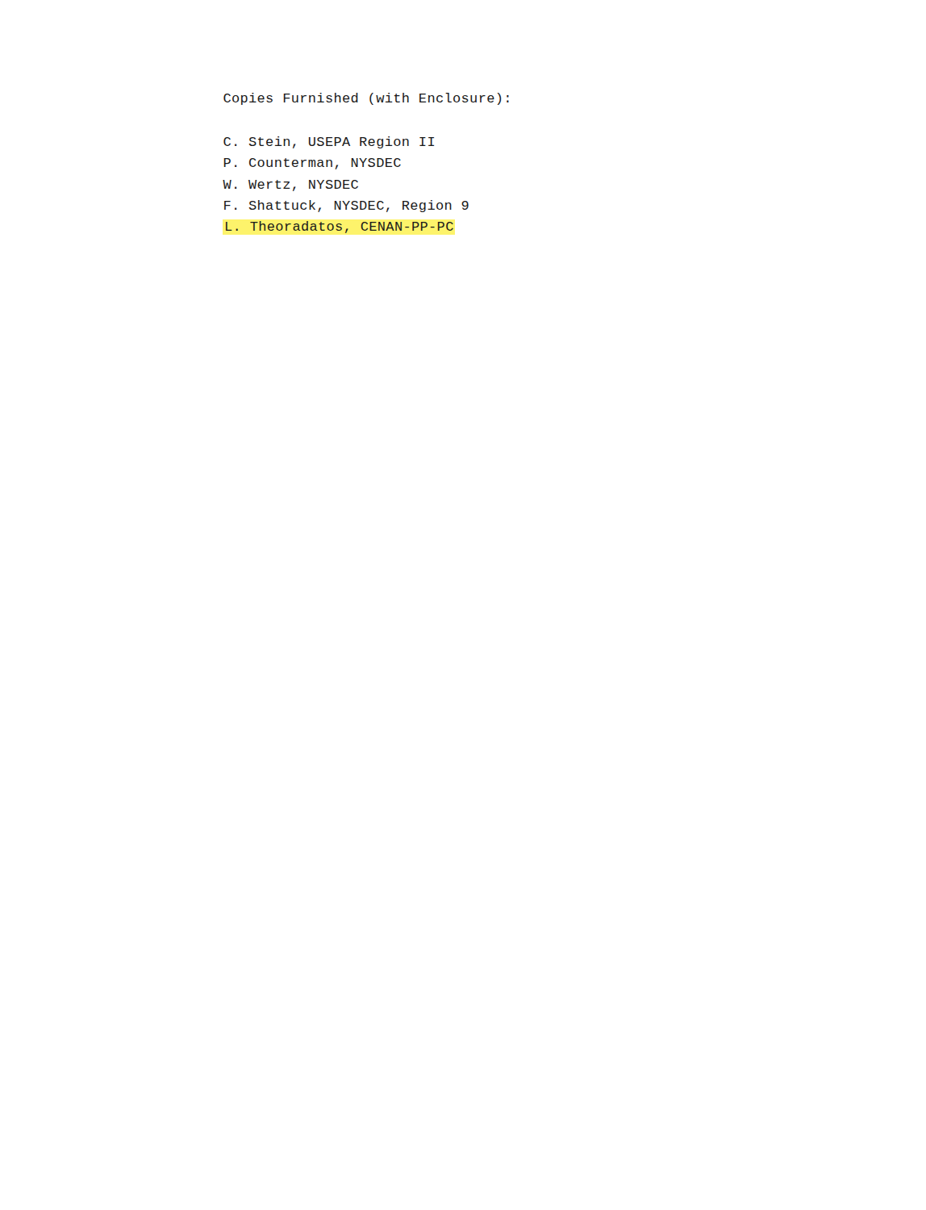Copies Furnished (with Enclosure):
C. Stein, USEPA Region II
P. Counterman, NYSDEC
W. Wertz, NYSDEC
F. Shattuck, NYSDEC, Region 9
L. Theoradatos, CENAN-PP-PC